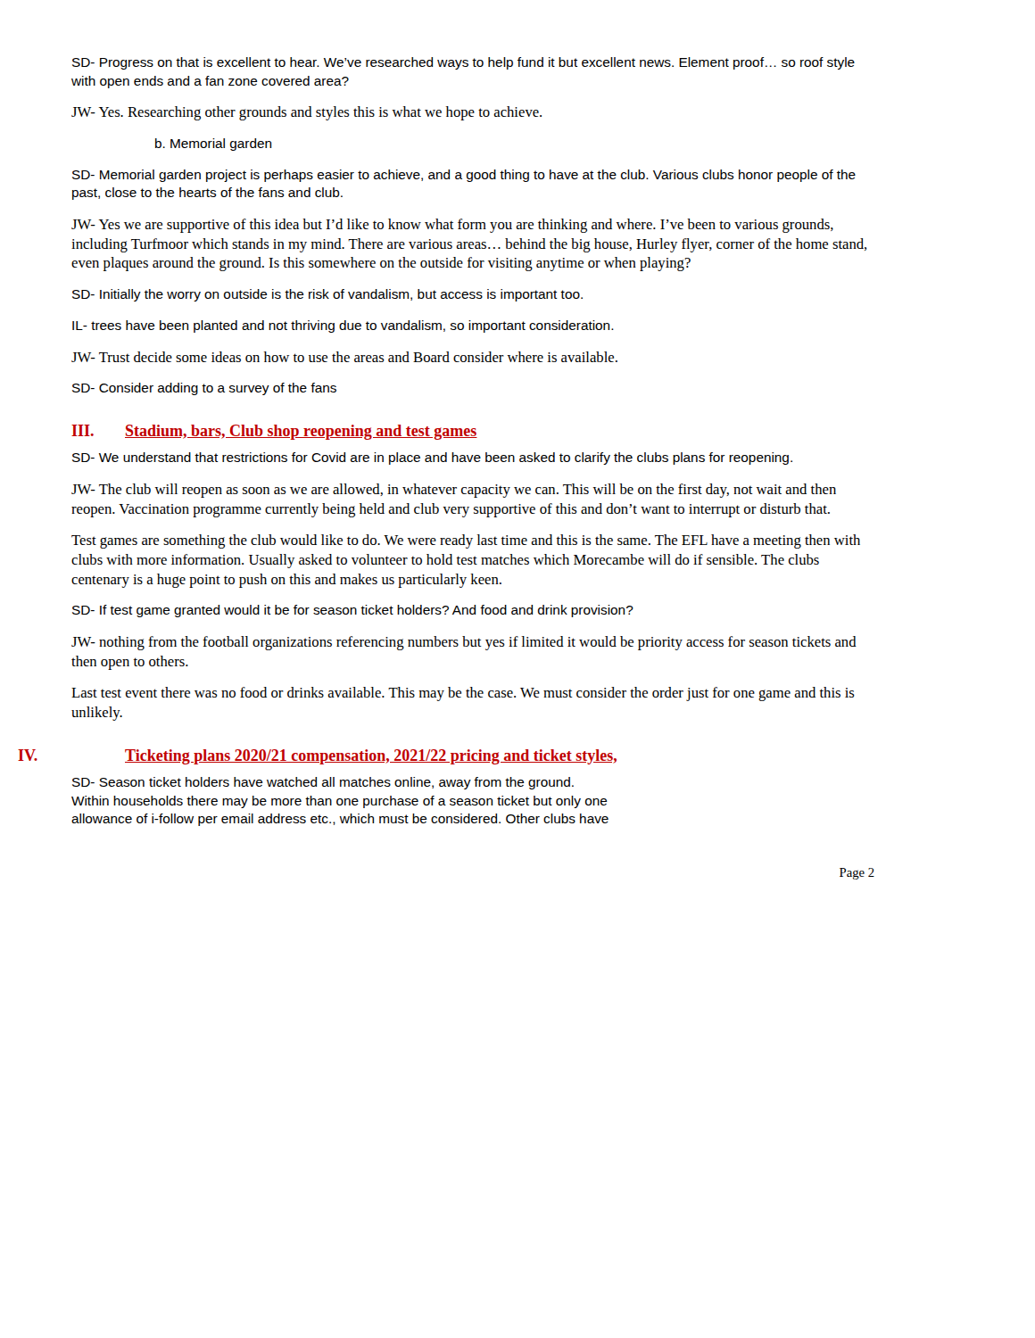SD- Progress on that is excellent to hear. We’ve researched ways to help fund it but excellent news. Element proof… so roof style with open ends and a fan zone covered area?
JW- Yes. Researching other grounds and styles this is what we hope to achieve.
Memorial garden
SD- Memorial garden project is perhaps easier to achieve, and a good thing to have at the club. Various clubs honor people of the past, close to the hearts of the fans and club.
JW- Yes we are supportive of this idea but I’d like to know what form you are thinking and where. I’ve been to various grounds, including Turfmoor which stands in my mind. There are various areas… behind the big house, Hurley flyer, corner of the home stand, even plaques around the ground. Is this somewhere on the outside for visiting anytime or when playing?
SD- Initially the worry on outside is the risk of vandalism, but access is important too.
IL- trees have been planted and not thriving due to vandalism, so important consideration.
JW- Trust decide some ideas on how to use the areas and Board consider where is available.
SD- Consider adding to a survey of the fans
III. Stadium, bars, Club shop reopening and test games
SD- We understand that restrictions for Covid are in place and have been asked to clarify the clubs plans for reopening.
JW- The club will reopen as soon as we are allowed, in whatever capacity we can. This will be on the first day, not wait and then reopen. Vaccination programme currently being held and club very supportive of this and don’t want to interrupt or disturb that.
Test games are something the club would like to do. We were ready last time and this is the same. The EFL have a meeting then with clubs with more information. Usually asked to volunteer to hold test matches which Morecambe will do if sensible. The clubs centenary is a huge point to push on this and makes us particularly keen.
SD- If test game granted would it be for season ticket holders? And food and drink provision?
JW- nothing from the football organizations referencing numbers but yes if limited it would be priority access for season tickets and then open to others.
Last test event there was no food or drinks available. This may be the case. We must consider the order just for one game and this is unlikely.
IV. Ticketing plans 2020/21 compensation, 2021/22 pricing and ticket styles,
SD- Season ticket holders have watched all matches online, away from the ground.
Within households there may be more than one purchase of a season ticket but only one
allowance of i-follow per email address etc., which must be considered. Other clubs have
Page 2